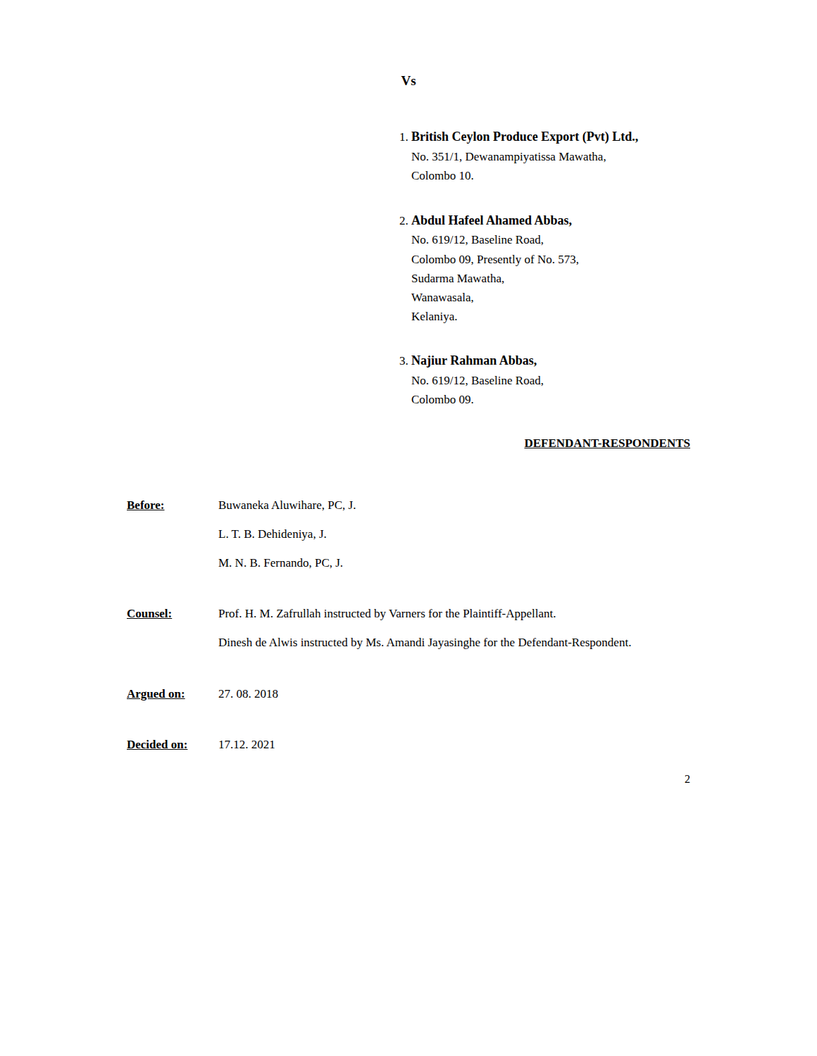Vs
British Ceylon Produce Export (Pvt) Ltd.,
No. 351/1, Dewanampiyatissa Mawatha,
Colombo 10.
Abdul Hafeel Ahamed Abbas,
No. 619/12, Baseline Road,
Colombo 09, Presently of No. 573,
Sudarma Mawatha,
Wanawasala,
Kelaniya.
Najiur Rahman Abbas,
No. 619/12, Baseline Road,
Colombo 09.
DEFENDANT-RESPONDENTS
Before:
Buwaneka Aluwihare, PC, J.
L. T. B. Dehideniya, J.
M. N. B. Fernando, PC, J.
Counsel:
Prof. H. M. Zafrullah instructed by Varners for the Plaintiff-Appellant.
Dinesh de Alwis instructed by Ms. Amandi Jayasinghe for the Defendant-Respondent.
Argued on:
27. 08. 2018
Decided on:
17.12. 2021
2